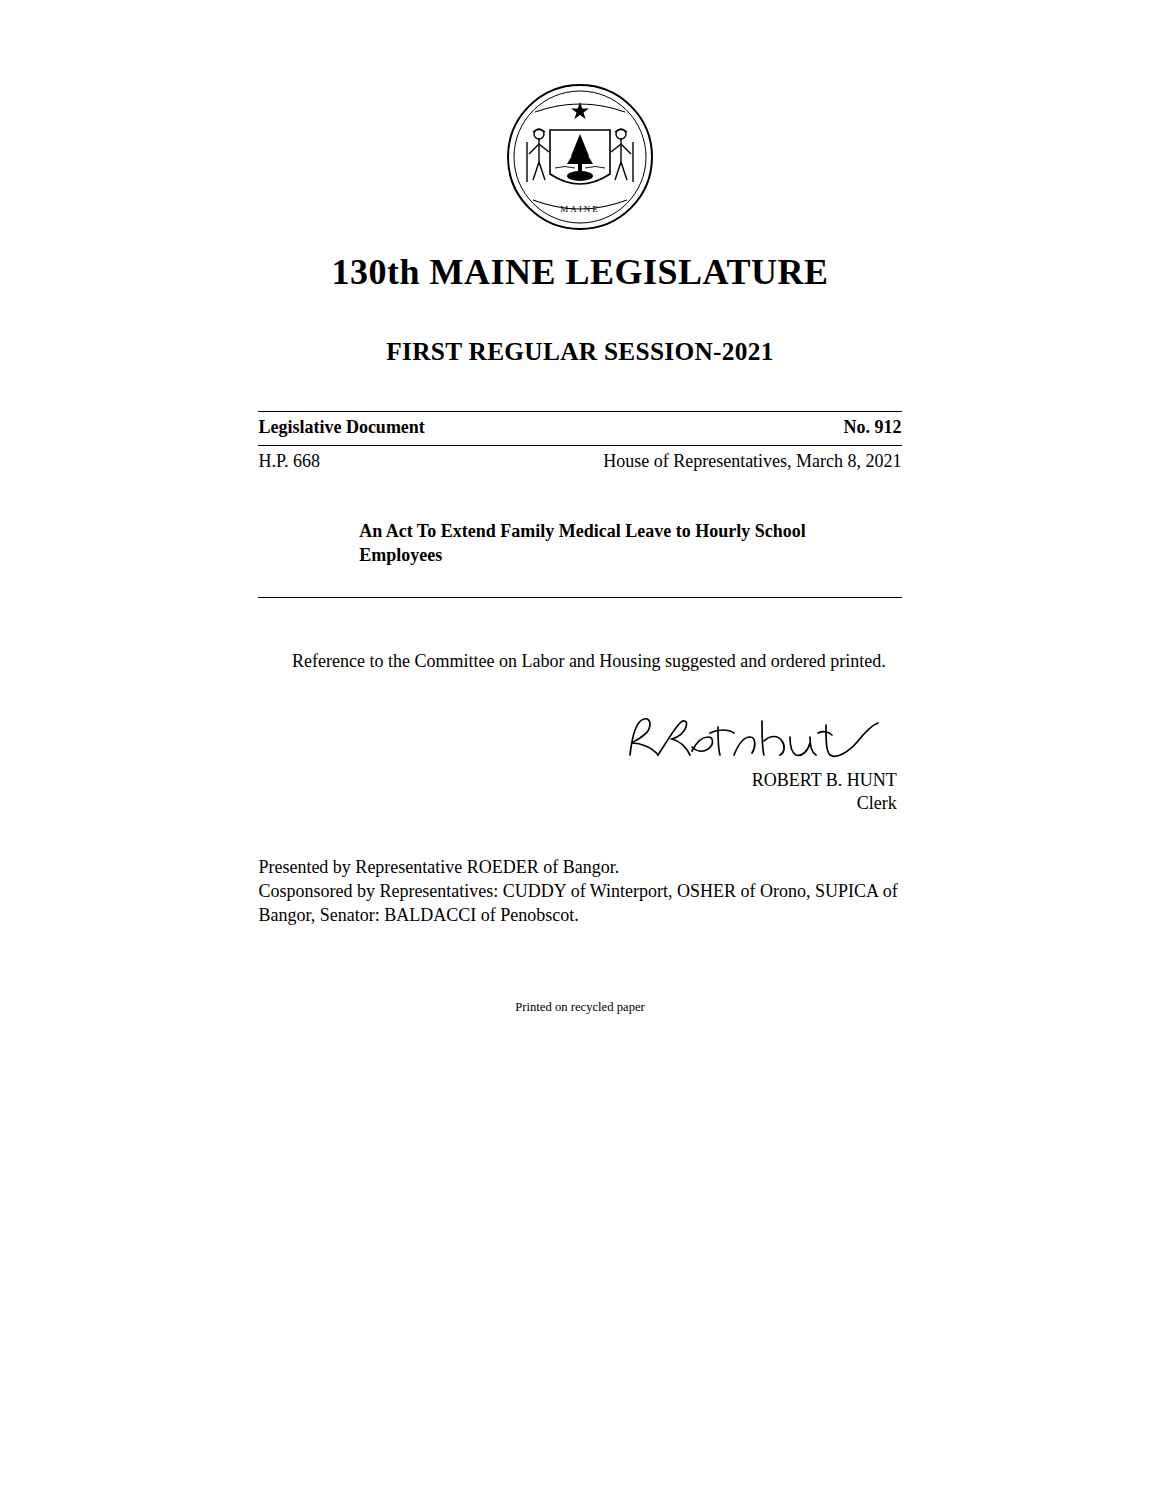MAINE
130th MAINE LEGISLATURE
FIRST REGULAR SESSION-2021
| Legislative Document | No. 912 |
| H.P. 668 | House of Representatives, March 8, 2021 |
An Act To Extend Family Medical Leave to Hourly School
Employees
Reference to the Committee on Labor and Housing suggested and ordered printed.
ROBERT B. HUNT
Clerk
Presented by Representative ROEDER of Bangor.
Cosponsored by Representatives: CUDDY of Winterport, OSHER of Orono, SUPICA of Bangor, Senator: BALDACCI of Penobscot.
Printed on recycled paper